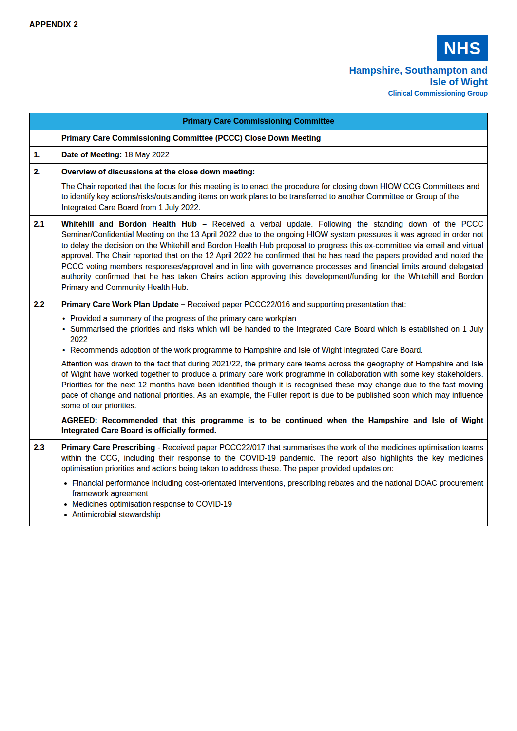APPENDIX 2
NHS
Hampshire, Southampton and
Isle of Wight
Clinical Commissioning Group
| Primary Care Commissioning Committee |
| --- |
| | Primary Care Commissioning Committee (PCCC) Close Down Meeting |
| 1. | Date of Meeting: 18 May 2022 |
| 2. | Overview of discussions at the close down meeting: The Chair reported that the focus for this meeting is to enact the procedure for closing down HIOW CCG Committees and to identify key actions/risks/outstanding items on work plans to be transferred to another Committee or Group of the Integrated Care Board from 1 July 2022. |
| 2.1 | Whitehill and Bordon Health Hub – Received a verbal update. Following the standing down of the PCCC Seminar/Confidential Meeting on the 13 April 2022 due to the ongoing HIOW system pressures it was agreed in order not to delay the decision on the Whitehill and Bordon Health Hub proposal to progress this ex-committee via email and virtual approval. The Chair reported that on the 12 April 2022 he confirmed that he has read the papers provided and noted the PCCC voting members responses/approval and in line with governance processes and financial limits around delegated authority confirmed that he has taken Chairs action approving this development/funding for the Whitehill and Bordon Primary and Community Health Hub. |
| 2.2 | Primary Care Work Plan Update – Received paper PCCC22/016 and supporting presentation that: Provided a summary of the progress of the primary care workplan Summarised the priorities and risks which will be handed to the Integrated Care Board which is established on 1 July 2022 Recommends adoption of the work programme to Hampshire and Isle of Wight Integrated Care Board. Attention was drawn to the fact that during 2021/22, the primary care teams across the geography of Hampshire and Isle of Wight have worked together to produce a primary care work programme in collaboration with some key stakeholders. Priorities for the next 12 months have been identified though it is recognised these may change due to the fast moving pace of change and national priorities. As an example, the Fuller report is due to be published soon which may influence some of our priorities. AGREED: Recommended that this programme is to be continued when the Hampshire and Isle of Wight Integrated Care Board is officially formed. |
| 2.3 | Primary Care Prescribing - Received paper PCCC22/017 that summarises the work of the medicines optimisation teams within the CCG, including their response to the COVID-19 pandemic. The report also highlights the key medicines optimisation priorities and actions being taken to address these. The paper provided updates on: Financial performance including cost-orientated interventions, prescribing rebates and the national DOAC procurement framework agreement Medicines optimisation response to COVID-19 Antimicrobial stewardship |